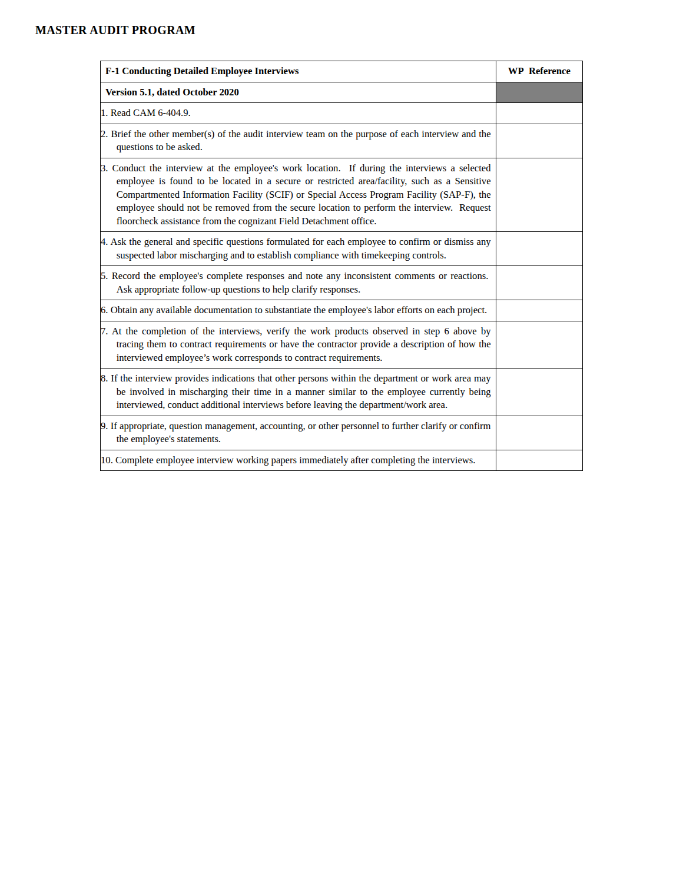MASTER AUDIT PROGRAM
| F-1 Conducting Detailed Employee Interviews | WP Reference |
| --- | --- |
| Version 5.1, dated October 2020 | |
| 1. Read CAM 6-404.9. | |
| 2. Brief the other member(s) of the audit interview team on the purpose of each interview and the questions to be asked. | |
| 3. Conduct the interview at the employee's work location. If during the interviews a selected employee is found to be located in a secure or restricted area/facility, such as a Sensitive Compartmented Information Facility (SCIF) or Special Access Program Facility (SAP-F), the employee should not be removed from the secure location to perform the interview. Request floorcheck assistance from the cognizant Field Detachment office. | |
| 4. Ask the general and specific questions formulated for each employee to confirm or dismiss any suspected labor mischarging and to establish compliance with timekeeping controls. | |
| 5. Record the employee's complete responses and note any inconsistent comments or reactions. Ask appropriate follow-up questions to help clarify responses. | |
| 6. Obtain any available documentation to substantiate the employee's labor efforts on each project. | |
| 7. At the completion of the interviews, verify the work products observed in step 6 above by tracing them to contract requirements or have the contractor provide a description of how the interviewed employee’s work corresponds to contract requirements. | |
| 8. If the interview provides indications that other persons within the department or work area may be involved in mischarging their time in a manner similar to the employee currently being interviewed, conduct additional interviews before leaving the department/work area. | |
| 9. If appropriate, question management, accounting, or other personnel to further clarify or confirm the employee's statements. | |
| 10. Complete employee interview working papers immediately after completing the interviews. | |